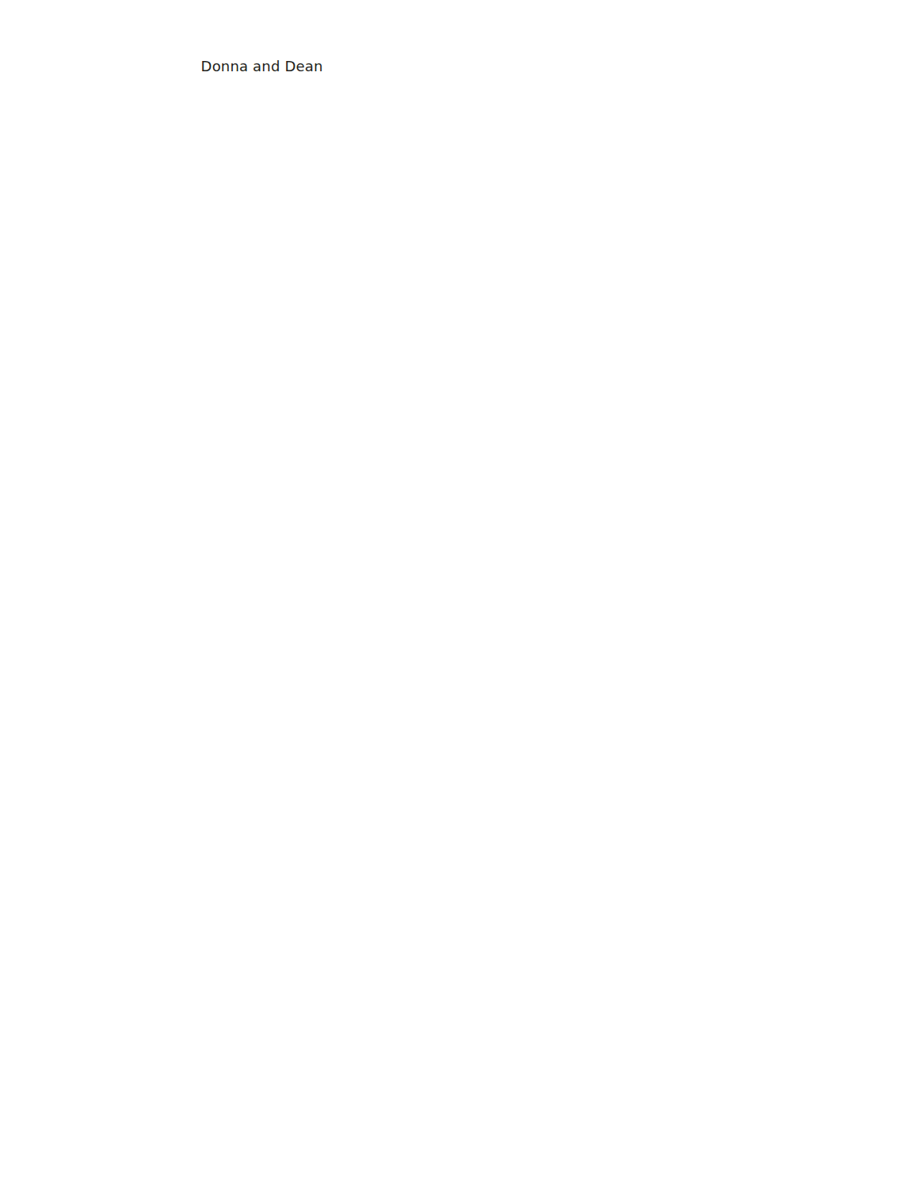Donna and Dean